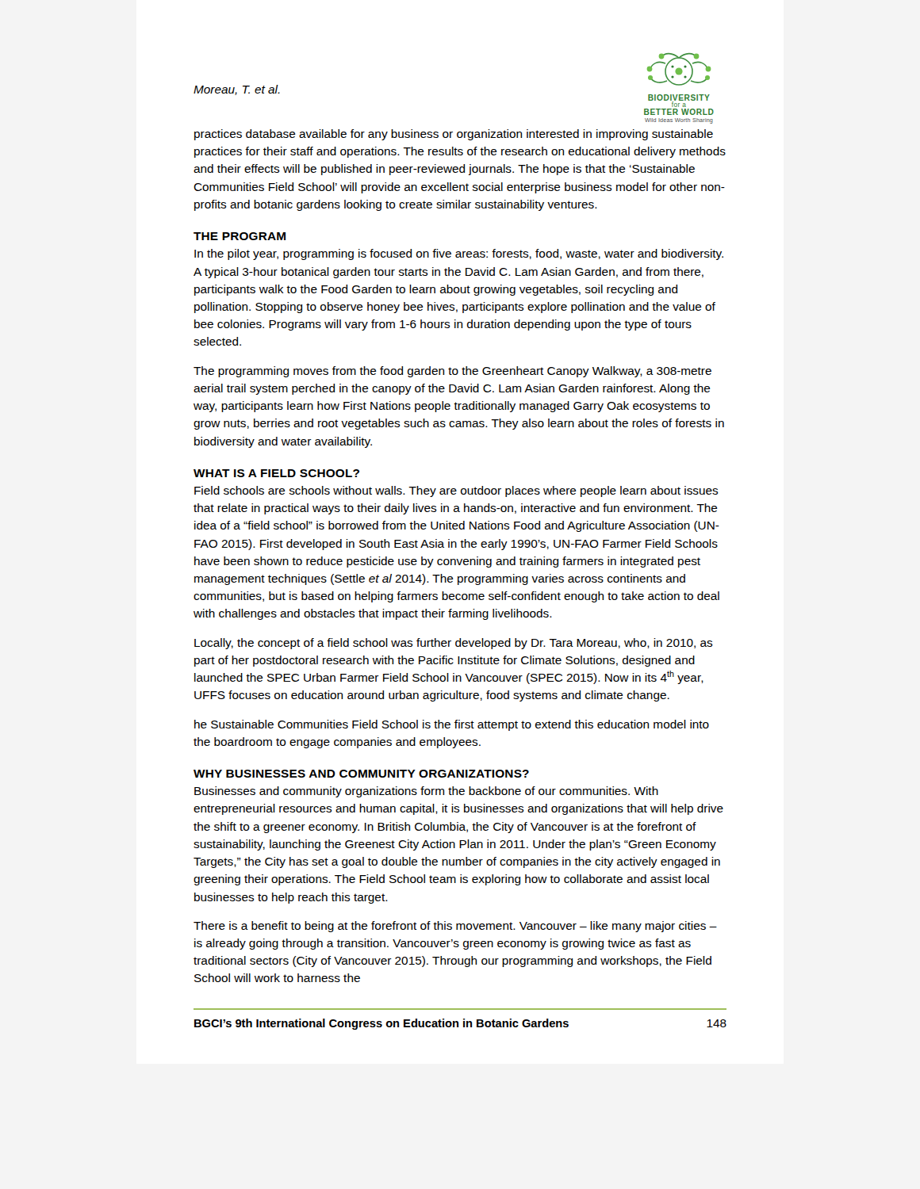BIODIVERSITY for a BETTER WORLD Wild Ideas Worth Sharing
Moreau, T. et al.
practices database available for any business or organization interested in improving sustainable practices for their staff and operations. The results of the research on educational delivery methods and their effects will be published in peer-reviewed journals. The hope is that the ‘Sustainable Communities Field School’ will provide an excellent social enterprise business model for other non-profits and botanic gardens looking to create similar sustainability ventures.
The Program
In the pilot year, programming is focused on five areas: forests, food, waste, water and biodiversity. A typical 3-hour botanical garden tour starts in the David C. Lam Asian Garden, and from there, participants walk to the Food Garden to learn about growing vegetables, soil recycling and pollination. Stopping to observe honey bee hives, participants explore pollination and the value of bee colonies. Programs will vary from 1-6 hours in duration depending upon the type of tours selected.
The programming moves from the food garden to the Greenheart Canopy Walkway, a 308-metre aerial trail system perched in the canopy of the David C. Lam Asian Garden rainforest. Along the way, participants learn how First Nations people traditionally managed Garry Oak ecosystems to grow nuts, berries and root vegetables such as camas. They also learn about the roles of forests in biodiversity and water availability.
What is a Field School?
Field schools are schools without walls. They are outdoor places where people learn about issues that relate in practical ways to their daily lives in a hands-on, interactive and fun environment. The idea of a “field school” is borrowed from the United Nations Food and Agriculture Association (UN-FAO 2015). First developed in South East Asia in the early 1990’s, UN-FAO Farmer Field Schools have been shown to reduce pesticide use by convening and training farmers in integrated pest management techniques (Settle et al 2014). The programming varies across continents and communities, but is based on helping farmers become self-confident enough to take action to deal with challenges and obstacles that impact their farming livelihoods.
Locally, the concept of a field school was further developed by Dr. Tara Moreau, who, in 2010, as part of her postdoctoral research with the Pacific Institute for Climate Solutions, designed and launched the SPEC Urban Farmer Field School in Vancouver (SPEC 2015). Now in its 4th year, UFFS focuses on education around urban agriculture, food systems and climate change.
he Sustainable Communities Field School is the first attempt to extend this education model into the boardroom to engage companies and employees.
Why Businesses and Community Organizations?
Businesses and community organizations form the backbone of our communities. With entrepreneurial resources and human capital, it is businesses and organizations that will help drive the shift to a greener economy. In British Columbia, the City of Vancouver is at the forefront of sustainability, launching the Greenest City Action Plan in 2011. Under the plan’s “Green Economy Targets,” the City has set a goal to double the number of companies in the city actively engaged in greening their operations. The Field School team is exploring how to collaborate and assist local businesses to help reach this target.
There is a benefit to being at the forefront of this movement. Vancouver – like many major cities – is already going through a transition. Vancouver’s green economy is growing twice as fast as traditional sectors (City of Vancouver 2015). Through our programming and workshops, the Field School will work to harness the
BGCI’s 9th International Congress on Education in Botanic Gardens 148